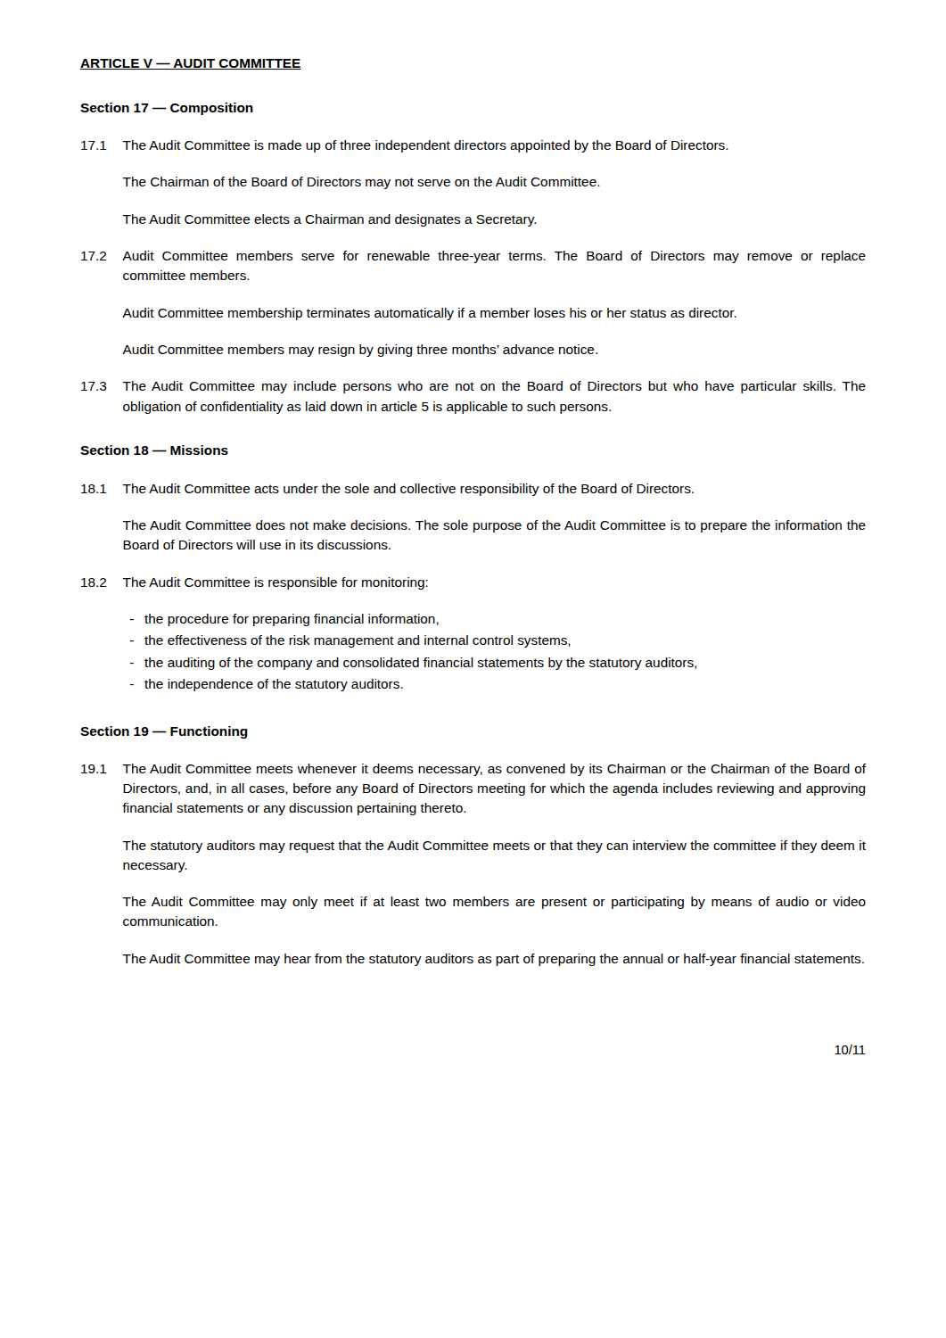ARTICLE V — AUDIT COMMITTEE
Section 17 — Composition
17.1
The Audit Committee is made up of three independent directors appointed by the Board of Directors.
The Chairman of the Board of Directors may not serve on the Audit Committee.
The Audit Committee elects a Chairman and designates a Secretary.
17.2
Audit Committee members serve for renewable three-year terms. The Board of Directors may remove or replace committee members.
Audit Committee membership terminates automatically if a member loses his or her status as director.
Audit Committee members may resign by giving three months’ advance notice.
17.3
The Audit Committee may include persons who are not on the Board of Directors but who have particular skills. The obligation of confidentiality as laid down in article 5 is applicable to such persons.
Section 18 — Missions
18.1
The Audit Committee acts under the sole and collective responsibility of the Board of Directors.
The Audit Committee does not make decisions. The sole purpose of the Audit Committee is to prepare the information the Board of Directors will use in its discussions.
18.2
The Audit Committee is responsible for monitoring:
the procedure for preparing financial information,
the effectiveness of the risk management and internal control systems,
the auditing of the company and consolidated financial statements by the statutory auditors,
the independence of the statutory auditors.
Section 19 — Functioning
19.1
The Audit Committee meets whenever it deems necessary, as convened by its Chairman or the Chairman of the Board of Directors, and, in all cases, before any Board of Directors meeting for which the agenda includes reviewing and approving financial statements or any discussion pertaining thereto.
The statutory auditors may request that the Audit Committee meets or that they can interview the committee if they deem it necessary.
The Audit Committee may only meet if at least two members are present or participating by means of audio or video communication.
The Audit Committee may hear from the statutory auditors as part of preparing the annual or half-year financial statements.
10/11